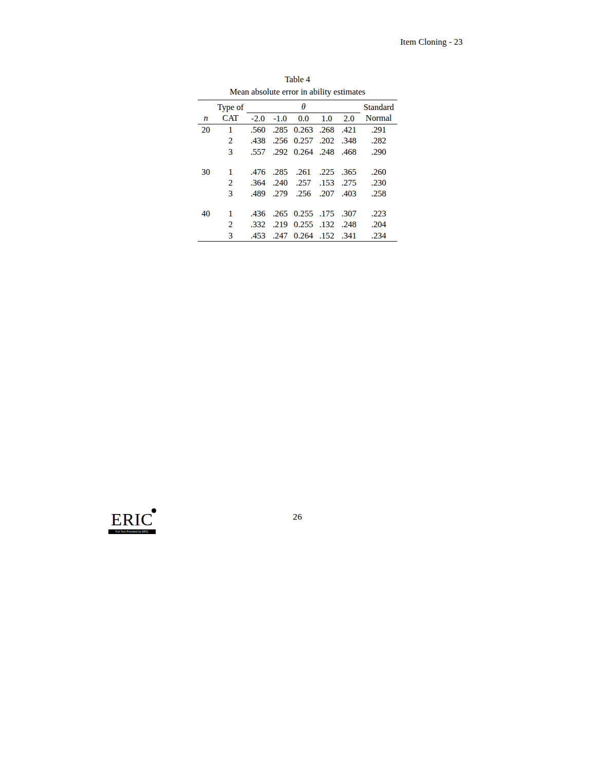Item Cloning - 23
Table 4
Mean absolute error in ability estimates
| | Type of | θ | Standard |
| n | CAT | -2.0 | -1.0 | 0.0 | 1.0 | 2.0 | Normal |
| 20 | 1 | .560 | .285 | 0.263 | .268 | .421 | .291 |
| | 2 | .438 | .256 | 0.257 | .202 | .348 | .282 |
| | 3 | .557 | .292 | 0.264 | .248 | .468 | .290 |
| 30 | 1 | .476 | .285 | .261 | .225 | .365 | .260 |
| | 2 | .364 | .240 | .257 | .153 | .275 | .230 |
| | 3 | .489 | .279 | .256 | .207 | .403 | .258 |
| 40 | 1 | .436 | .265 | 0.255 | .175 | .307 | .223 |
| | 2 | .332 | .219 | 0.255 | .132 | .248 | .204 |
| | 3 | .453 | .247 | 0.264 | .152 | .341 | .234 |
26
ERIC
Full Text Provided by ERIC